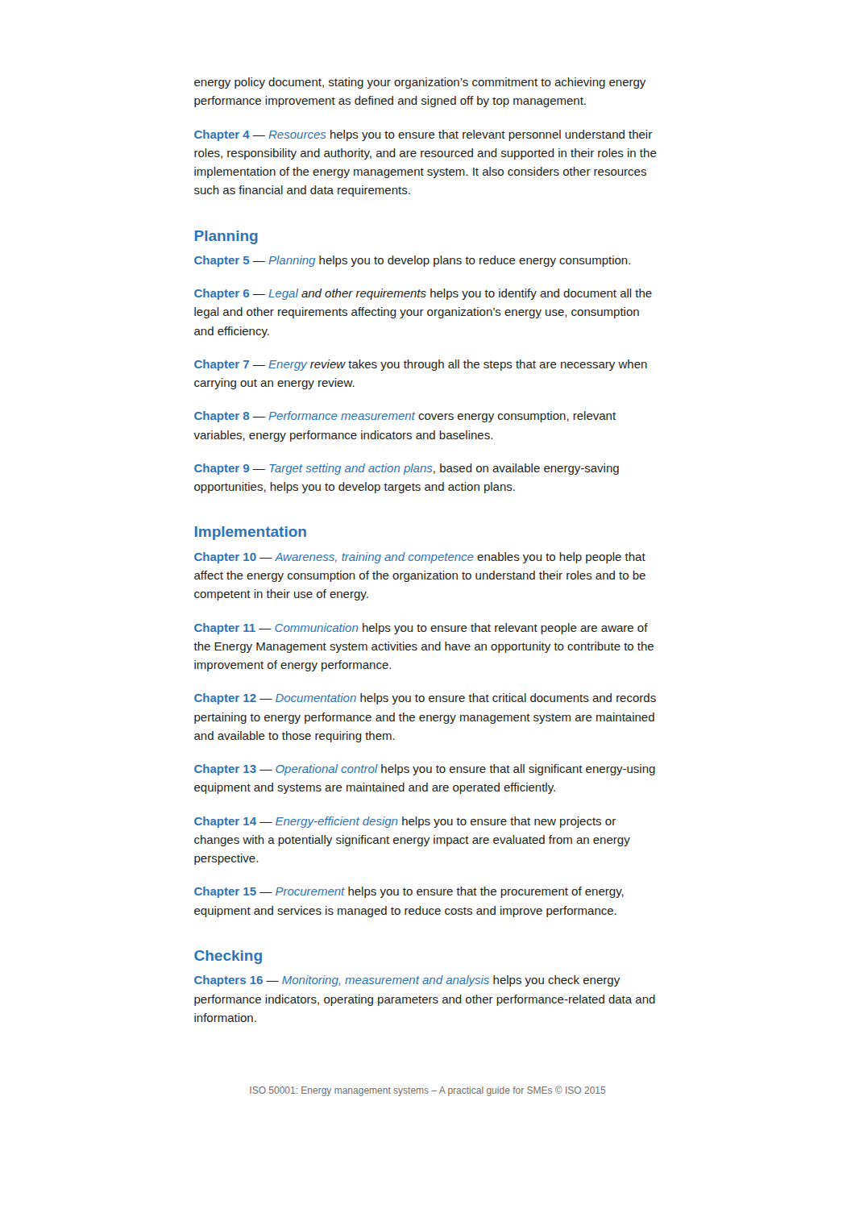energy policy document, stating your organization’s commitment to achieving energy performance improvement as defined and signed off by top management.
Chapter 4 — Resources helps you to ensure that relevant personnel understand their roles, responsibility and authority, and are resourced and supported in their roles in the implementation of the energy management system. It also considers other resources such as financial and data requirements.
Planning
Chapter 5 — Planning helps you to develop plans to reduce energy consumption.
Chapter 6 — Legal and other requirements helps you to identify and document all the legal and other requirements affecting your organization’s energy use, consumption and efficiency.
Chapter 7 — Energy review takes you through all the steps that are necessary when carrying out an energy review.
Chapter 8 — Performance measurement covers energy consumption, relevant variables, energy performance indicators and baselines.
Chapter 9 — Target setting and action plans, based on available energy-saving opportunities, helps you to develop targets and action plans.
Implementation
Chapter 10 — Awareness, training and competence enables you to help people that affect the energy consumption of the organization to understand their roles and to be competent in their use of energy.
Chapter 11 — Communication helps you to ensure that relevant people are aware of the Energy Management system activities and have an opportunity to contribute to the improvement of energy performance.
Chapter 12 — Documentation helps you to ensure that critical documents and records pertaining to energy performance and the energy management system are maintained and available to those requiring them.
Chapter 13 — Operational control helps you to ensure that all significant energy-using equipment and systems are maintained and are operated efficiently.
Chapter 14 — Energy-efficient design helps you to ensure that new projects or changes with a potentially significant energy impact are evaluated from an energy perspective.
Chapter 15 — Procurement helps you to ensure that the procurement of energy, equipment and services is managed to reduce costs and improve performance.
Checking
Chapters 16 — Monitoring, measurement and analysis helps you check energy performance indicators, operating parameters and other performance-related data and information.
ISO 50001: Energy management systems – A practical guide for SMEs © ISO 2015